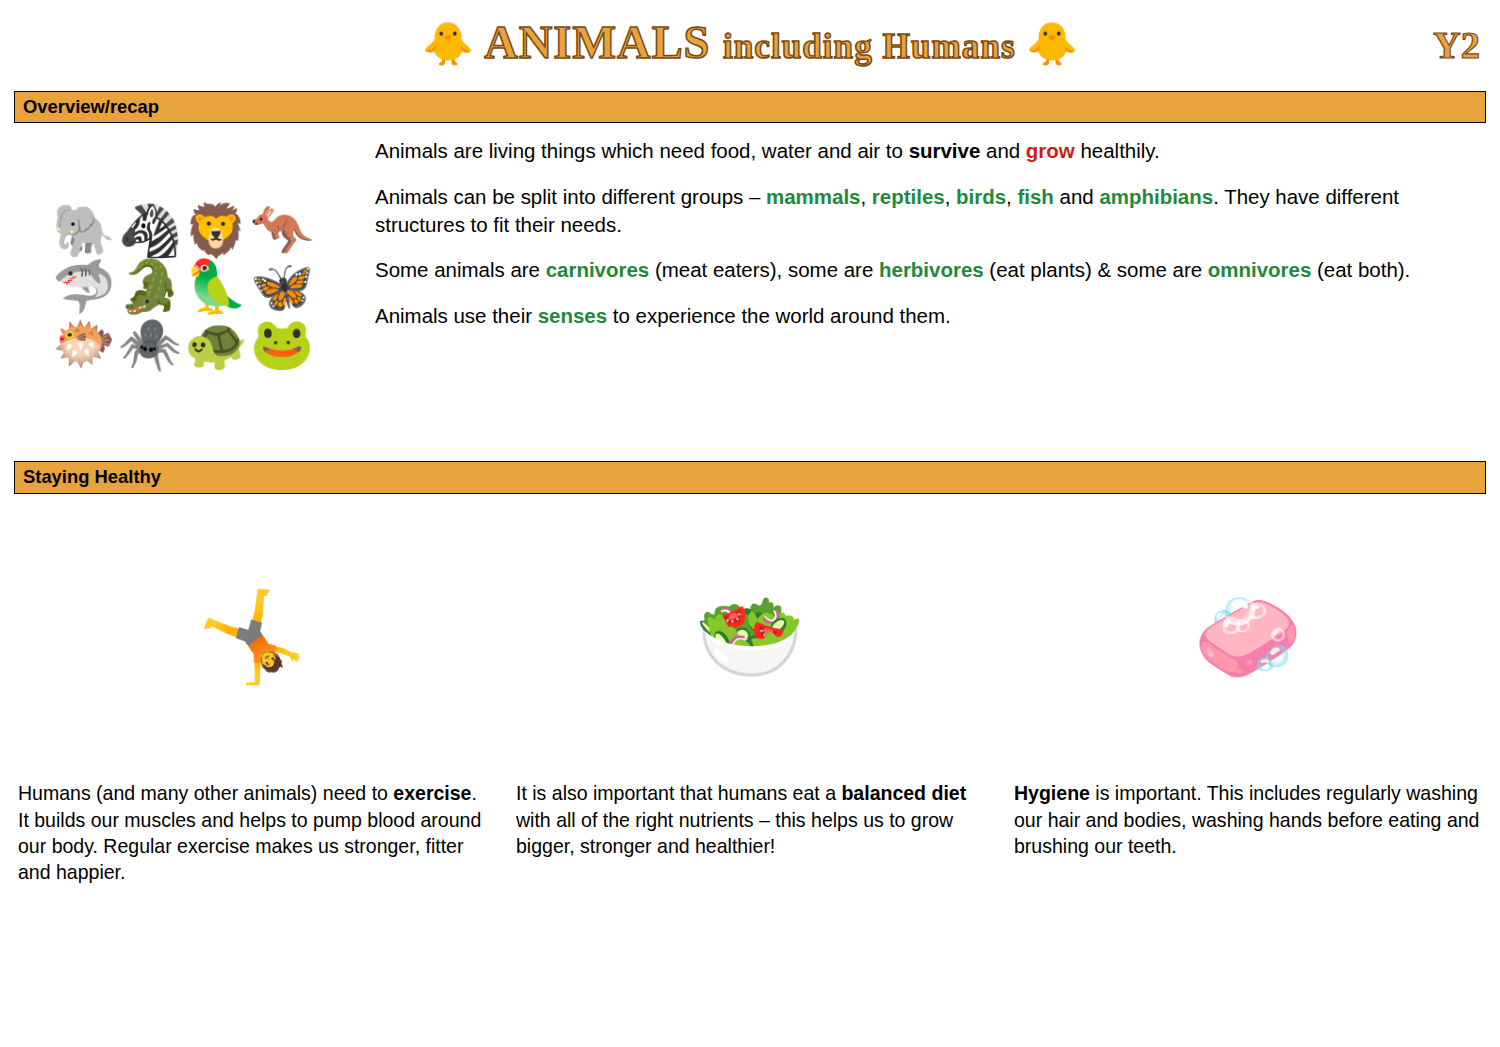🐥
ANIMALS including Humans
🐥 Y2
Overview/recap
🐘🦓🦁🦘
🦈🐊🦜🦋
🐡🕷️🐢🐸
Animals are living things which need food, water and air to survive and grow healthily.
Animals can be split into different groups – mammals, reptiles, birds, fish and amphibians. They have different structures to fit their needs.
Some animals are carnivores (meat eaters), some are herbivores (eat plants) & some are omnivores (eat both).
Animals use their senses to experience the world around them.
Staying Healthy
🤸
Humans (and many other animals) need to exercise. It builds our muscles and helps to pump blood around our body. Regular exercise makes us stronger, fitter and happier.
🥗
It is also important that humans eat a balanced diet with all of the right nutrients – this helps us to grow bigger, stronger and healthier!
🧼
Hygiene is important. This includes regularly washing our hair and bodies, washing hands before eating and brushing our teeth.